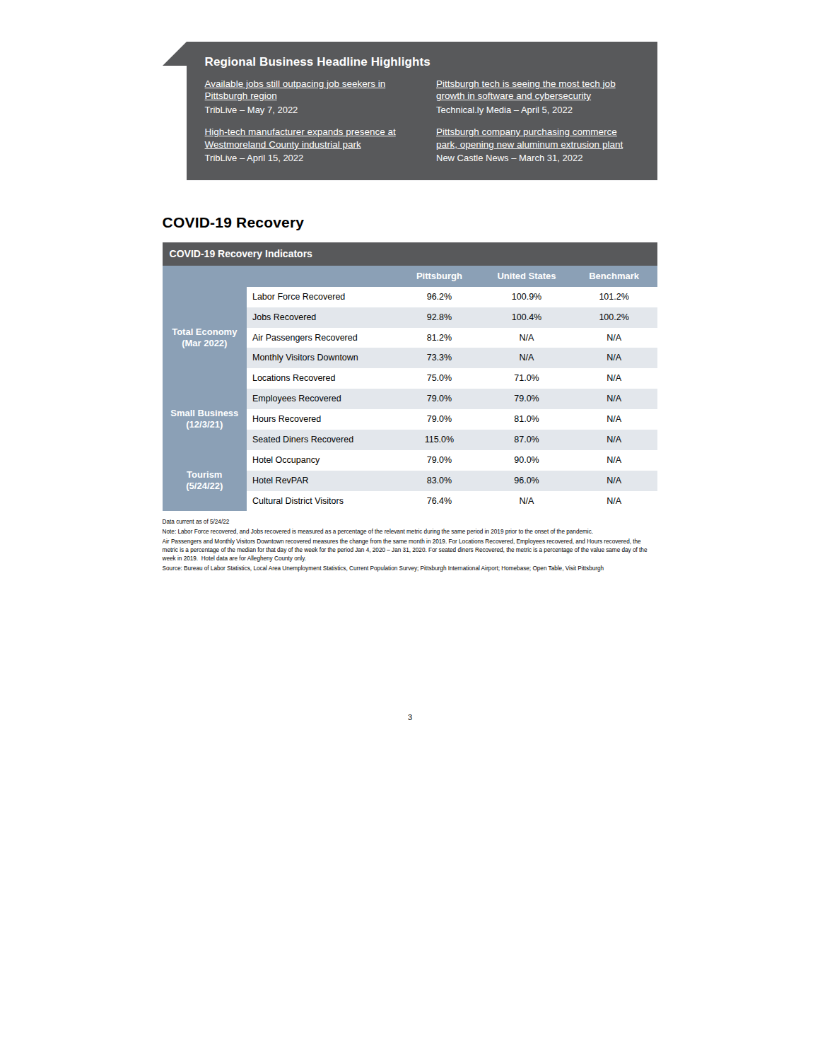Regional Business Headline Highlights
Available jobs still outpacing job seekers in Pittsburgh region TribLive – May 7, 2022
High-tech manufacturer expands presence at Westmoreland County industrial park TribLive – April 15, 2022
Pittsburgh tech is seeing the most tech job growth in software and cybersecurity Technical.ly Media – April 5, 2022
Pittsburgh company purchasing commerce park, opening new aluminum extrusion plant New Castle News – March 31, 2022
COVID-19 Recovery
COVID-19 Recovery Indicators
| | Pittsburgh | United States | Benchmark |
| --- | --- | --- | --- |
| Total Economy (Mar 2022) | Labor Force Recovered | 96.2% | 100.9% | 101.2% |
| Jobs Recovered | 92.8% | 100.4% | 100.2% |
| Air Passengers Recovered | 81.2% | N/A | N/A |
| Monthly Visitors Downtown | 73.3% | N/A | N/A |
| Locations Recovered | 75.0% | 71.0% | N/A |
| Small Business (12/3/21) | Employees Recovered | 79.0% | 79.0% | N/A |
| Hours Recovered | 79.0% | 81.0% | N/A |
| Seated Diners Recovered | 115.0% | 87.0% | N/A |
| Tourism (5/24/22) | Hotel Occupancy | 79.0% | 90.0% | N/A |
| Hotel RevPAR | 83.0% | 96.0% | N/A |
| Cultural District Visitors | 76.4% | N/A | N/A |
Data current as of 5/24/22
Note: Labor Force recovered, and Jobs recovered is measured as a percentage of the relevant metric during the same period in 2019 prior to the onset of the pandemic.
Air Passengers and Monthly Visitors Downtown recovered measures the change from the same month in 2019. For Locations Recovered, Employees recovered, and Hours recovered, the metric is a percentage of the median for that day of the week for the period Jan 4, 2020 – Jan 31, 2020. For seated diners Recovered, the metric is a percentage of the value same day of the week in 2019. Hotel data are for Allegheny County only.
Source: Bureau of Labor Statistics, Local Area Unemployment Statistics, Current Population Survey; Pittsburgh International Airport; Homebase; Open Table, Visit Pittsburgh
3